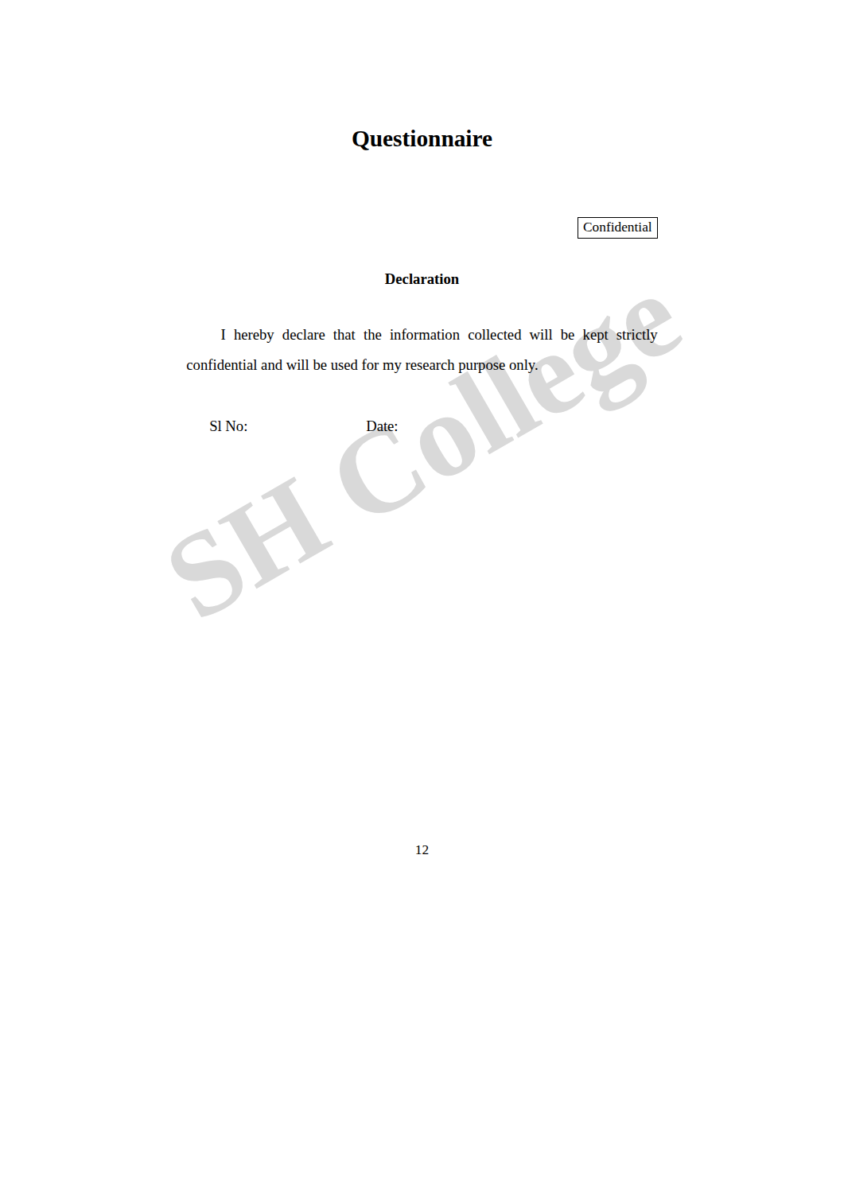SH College
Questionnaire
Confidential
Declaration
I hereby declare that the information collected will be kept strictly confidential and will be used for my research purpose only.
Sl No:Date:
12